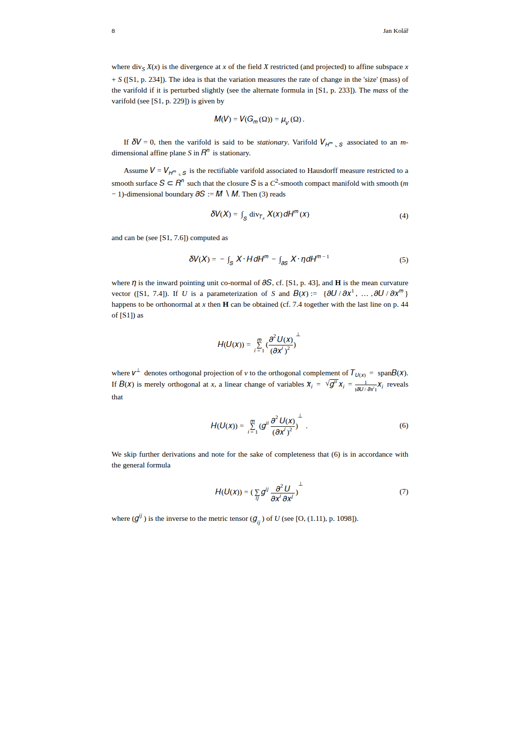8 Jan Kolář
where divS X(x) is the divergence at x of the field X restricted (and projected) to affine subspace x + S ([S1, p. 234]). The idea is that the variation measures the rate of change in the 'size' (mass) of the varifold if it is perturbed slightly (see the alternate formula in [S1, p. 233]). The mass of the varifold (see [S1, p. 229]) is given by
M (V) = V( Gm (Ω) ) = μV (Ω) .
If δV=0, then the varifold is said to be stationary. Varifold VHm⌞S associated to an m-dimensional affine plane S in Rn is stationary.
Assume V=VHm⌞S is the rectifiable varifold associated to Hausdorff measure restricted to a smooth surface S⊂Rn such that the closure S¯ is a C2-smooth compact manifold with smooth (m − 1)-dimensional boundary ∂S:=M¯∖M. Then (3) reads
δV(X) = ∫S divTx X(x) dHm (x) (4)
and can be (see [S1, 7.6]) computed as
δV(X) = − ∫S X⋅H dHm − ∫∂S X⋅η dHm−1 (5)
where η is the inward pointing unit co-normal of ∂S, cf. [S1, p. 43], and H is the mean curvature vector ([S1, 7.4]). If U is a parameterization of S and B(x):= {∂U/∂x1,…,∂U/∂xm} happens to be orthonormal at x then H can be obtained (cf. 7.4 together with the last line on p. 44 of [S1]) as
H (U(x)) = ∑ i=1 m ( ∂2U(x) (∂xi)2 ) ⊥
where v⊥ denotes orthogonal projection of v to the orthogonal complement of TU(x)= spanB(x). If B(x) is merely orthogonal at x, a linear change of variables x~i= giixi=1‖∂U/∂xi‖xi reveals that
H (U(x)) = ∑ i=1 m ( gii ∂2U(x) (∂xi)2 ) ⊥ . (6)
We skip further derivations and note for the sake of completeness that (6) is in accordance with the general formula
H (U(x)) = ( ∑ ij gij ∂2U ∂xi∂xj ) ⊥ (7)
where (gij) is the inverse to the metric tensor (gij) of U (see [O, (1.11), p. 1098]).